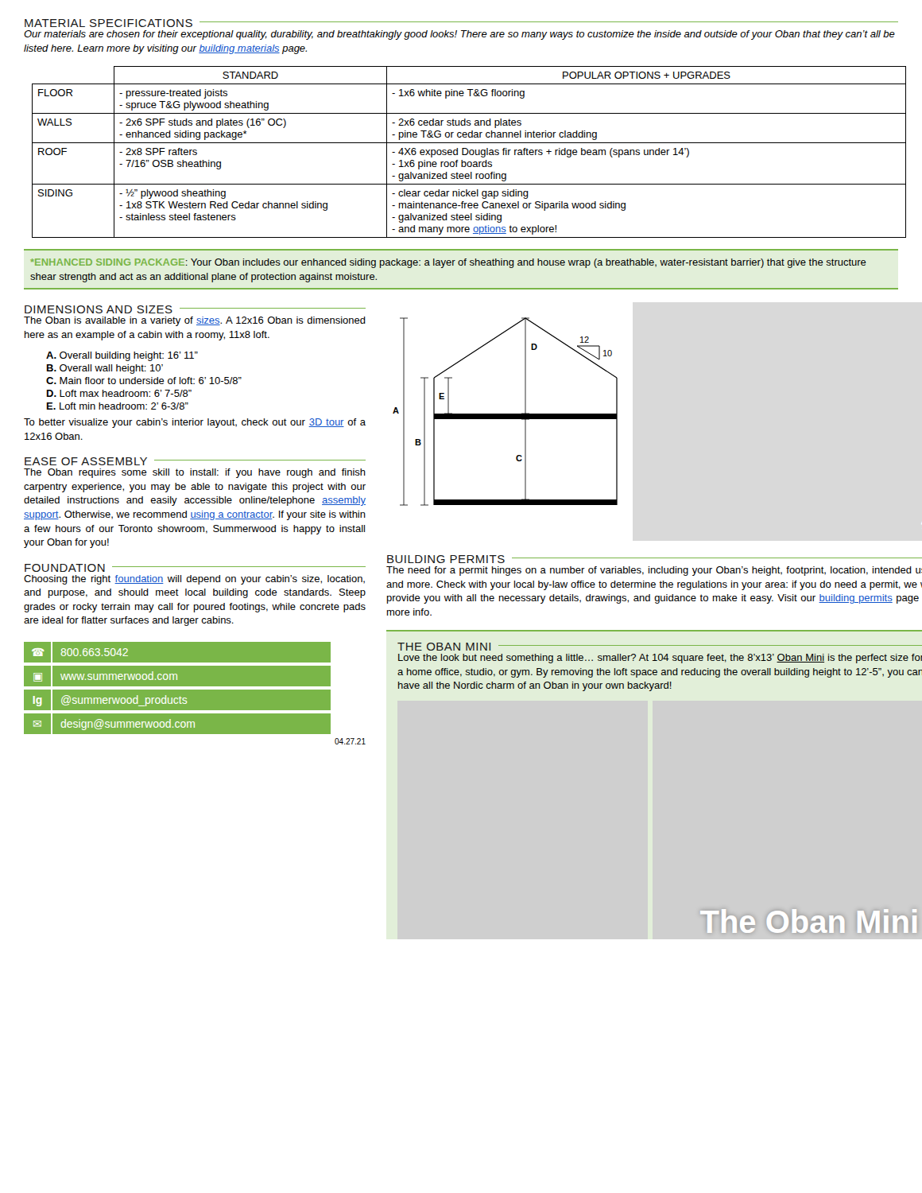MATERIAL SPECIFICATIONS
Our materials are chosen for their exceptional quality, durability, and breathtakingly good looks! There are so many ways to customize the inside and outside of your Oban that they can’t all be listed here. Learn more by visiting our building materials page.
| | STANDARD | POPULAR OPTIONS + UPGRADES |
| FLOOR | - pressure-treated joists - spruce T&G plywood sheathing | - 1x6 white pine T&G flooring |
| WALLS | - 2x6 SPF studs and plates (16” OC) - enhanced siding package* | - 2x6 cedar studs and plates - pine T&G or cedar channel interior cladding |
| ROOF | - 2x8 SPF rafters - 7/16” OSB sheathing | - 4X6 exposed Douglas fir rafters + ridge beam (spans under 14’) - 1x6 pine roof boards - galvanized steel roofing |
| SIDING | - ½” plywood sheathing - 1x8 STK Western Red Cedar channel siding - stainless steel fasteners | - clear cedar nickel gap siding - maintenance-free Canexel or Siparila wood siding - galvanized steel siding - and many more options to explore! |
*ENHANCED SIDING PACKAGE: Your Oban includes our enhanced siding package: a layer of sheathing and house wrap (a breathable, water-resistant barrier) that give the structure shear strength and act as an additional plane of protection against moisture.
DIMENSIONS AND SIZES
The Oban is available in a variety of sizes. A 12x16 Oban is dimensioned here as an example of a cabin with a roomy, 11x8 loft.
A. Overall building height: 16’ 11”
B. Overall wall height: 10’
C. Main floor to underside of loft: 6’ 10-5/8”
D. Loft max headroom: 6’ 7-5/8”
E. Loft min headroom: 2’ 6-3/8”
To better visualize your cabin’s interior layout, check out our 3D tour of a 12x16 Oban.
EASE OF ASSEMBLY
The Oban requires some skill to install: if you have rough and finish carpentry experience, you may be able to navigate this project with our detailed instructions and easily accessible online/telephone assembly support. Otherwise, we recommend using a contractor. If your site is within a few hours of our Toronto showroom, Summerwood is happy to install your Oban for you!
FOUNDATION
Choosing the right foundation will depend on your cabin’s size, location, and purpose, and should meet local building code standards. Steep grades or rocky terrain may call for poured footings, while concrete pads are ideal for flatter surfaces and larger cabins.
☎
800.663.5042
▣
www.summerwood.com
Ig
@summerwood_products
✉
design@summerwood.com
04.27.21
12 10 A B E C D
*
BUILDING PERMITS
The need for a permit hinges on a number of variables, including your Oban’s height, footprint, location, intended use, and more. Check with your local by-law office to determine the regulations in your area: if you do need a permit, we will provide you with all the necessary details, drawings, and guidance to make it easy. Visit our building permits page for more info.
THE OBAN MINI
Love the look but need something a little… smaller? At 104 square feet, the 8’x13’ Oban Mini is the perfect size for a home office, studio, or gym. By removing the loft space and reducing the overall building height to 12’-5”, you can have all the Nordic charm of an Oban in your own backyard!
The Oban Mini